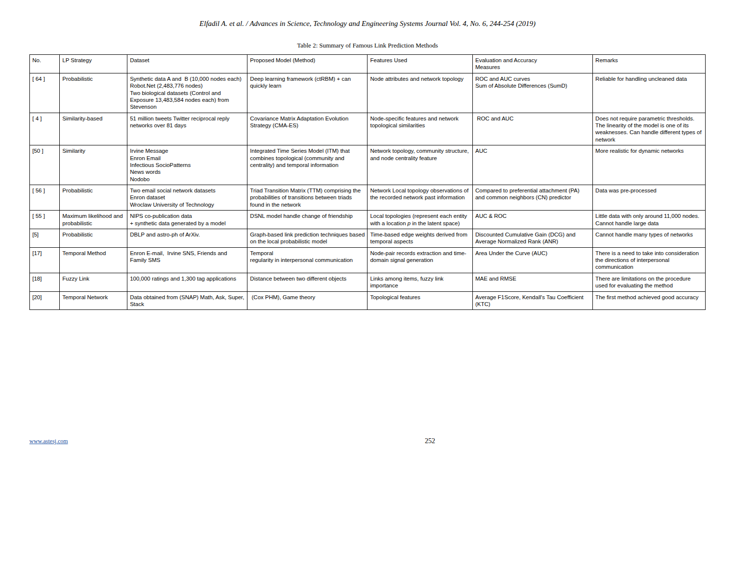Elfadil A. et al. / Advances in Science, Technology and Engineering Systems Journal Vol. 4, No. 6, 244-254 (2019)
Table 2: Summary of Famous Link Prediction Methods
| No. | LP Strategy | Dataset | Proposed Model (Method) | Features Used | Evaluation and Accuracy Measures | Remarks |
| --- | --- | --- | --- | --- | --- | --- |
| [ 64 ] | Probabilistic | Synthetic data A and B (10,000 nodes each) Robot.Net (2,483,776 nodes) Two biological datasets (Control and Exposure 13,483,584 nodes each) from Stevenson | Deep learning framework (ctRBM) + can quickly learn | Node attributes and network topology | ROC and AUC curves Sum of Absolute Differences (SumD) | Reliable for handling uncleaned data |
| [ 4 ] | Similarity-based | 51 million tweets Twitter reciprocal reply networks over 81 days | Covariance Matrix Adaptation Evolution Strategy (CMA-ES) | Node-specific features and network topological similarities | ROC and AUC | Does not require parametric thresholds. The linearity of the model is one of its weaknesses. Can handle different types of network |
| [50 ] | Similarity | Irvine Message Enron Email Infectious SocioPatterns News words Nodobo | Integrated Time Series Model (ITM) that combines topological (community and centrality) and temporal information | Network topology, community structure, and node centrality feature | AUC | More realistic for dynamic networks |
| [ 56 ] | Probabilistic | Two email social network datasets Enron dataset Wroclaw University of Technology | Triad Transition Matrix (TTM) comprising the probabilities of transitions between triads found in the network | Network Local topology observations of the recorded network past information | Compared to preferential attachment (PA) and common neighbors (CN) predictor | Data was pre-processed |
| [ 55 ] | Maximum likelihood and probabilistic | NIPS co-publication data + synthetic data generated by a model | DSNL model handle change of friendship | Local topologies (represent each entity with a location p in the latent space) | AUC & ROC | Little data with only around 11,000 nodes. Cannot handle large data |
| [5] | Probabilistic | DBLP and astro-ph of ArXiv. | Graph-based link prediction techniques based on the local probabilistic model | Time-based edge weights derived from temporal aspects | Discounted Cumulative Gain (DCG) and Average Normalized Rank (ANR) | Cannot handle many types of networks |
| [17] | Temporal Method | Enron E-mail, Irvine SNS, Friends and Family SMS | Temporal regularity in interpersonal communication | Node-pair records extraction and time-domain signal generation | Area Under the Curve (AUC) | There is a need to take into consideration the directions of interpersonal communication |
| [18] | Fuzzy Link | 100,000 ratings and 1,300 tag applications | Distance between two different objects | Links among items, fuzzy link importance | MAE and RMSE | There are limitations on the procedure used for evaluating the method |
| [20] | Temporal Network | Data obtained from (SNAP) Math, Ask, Super, Stack | (Cox PHM), Game theory | Topological features | Average F1Score, Kendall's Tau Coefficient (KTC) | The first method achieved good accuracy |
www.astesj.com 252